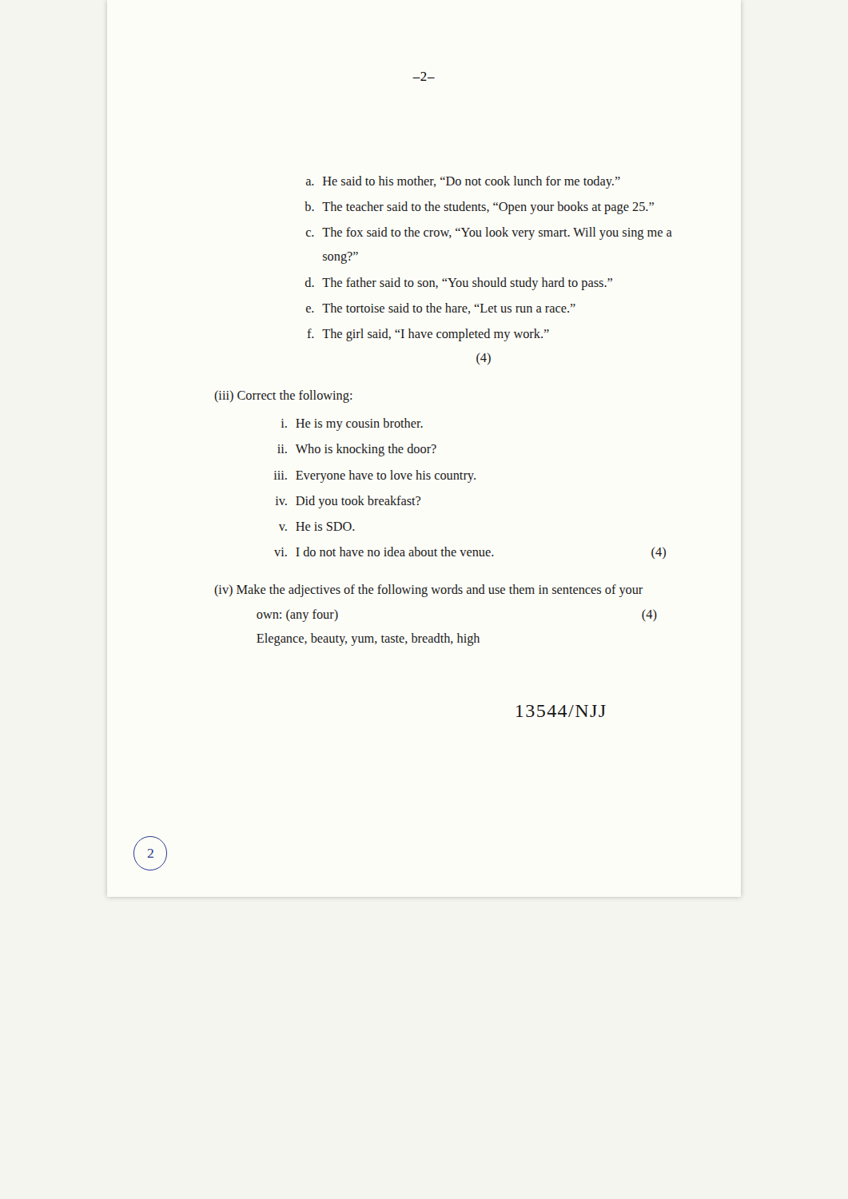–2–
He said to his mother, “Do not cook lunch for me today.”
The teacher said to the students, “Open your books at page 25.”
The fox said to the crow, “You look very smart. Will you sing me a song?”
The father said to son, “You should study hard to pass.”
The tortoise said to the hare, “Let us run a race.”
The girl said, “I have completed my work.” (4)
(iii) Correct the following:
He is my cousin brother.
Who is knocking the door?
Everyone have to love his country.
Did you took breakfast?
He is SDO.
I do not have no idea about the venue. (4)
(iv) Make the adjectives of the following words and use them in sentences of your
own: (any four) (4)
Elegance, beauty, yum, taste, breadth, high
13544/NJJ
2